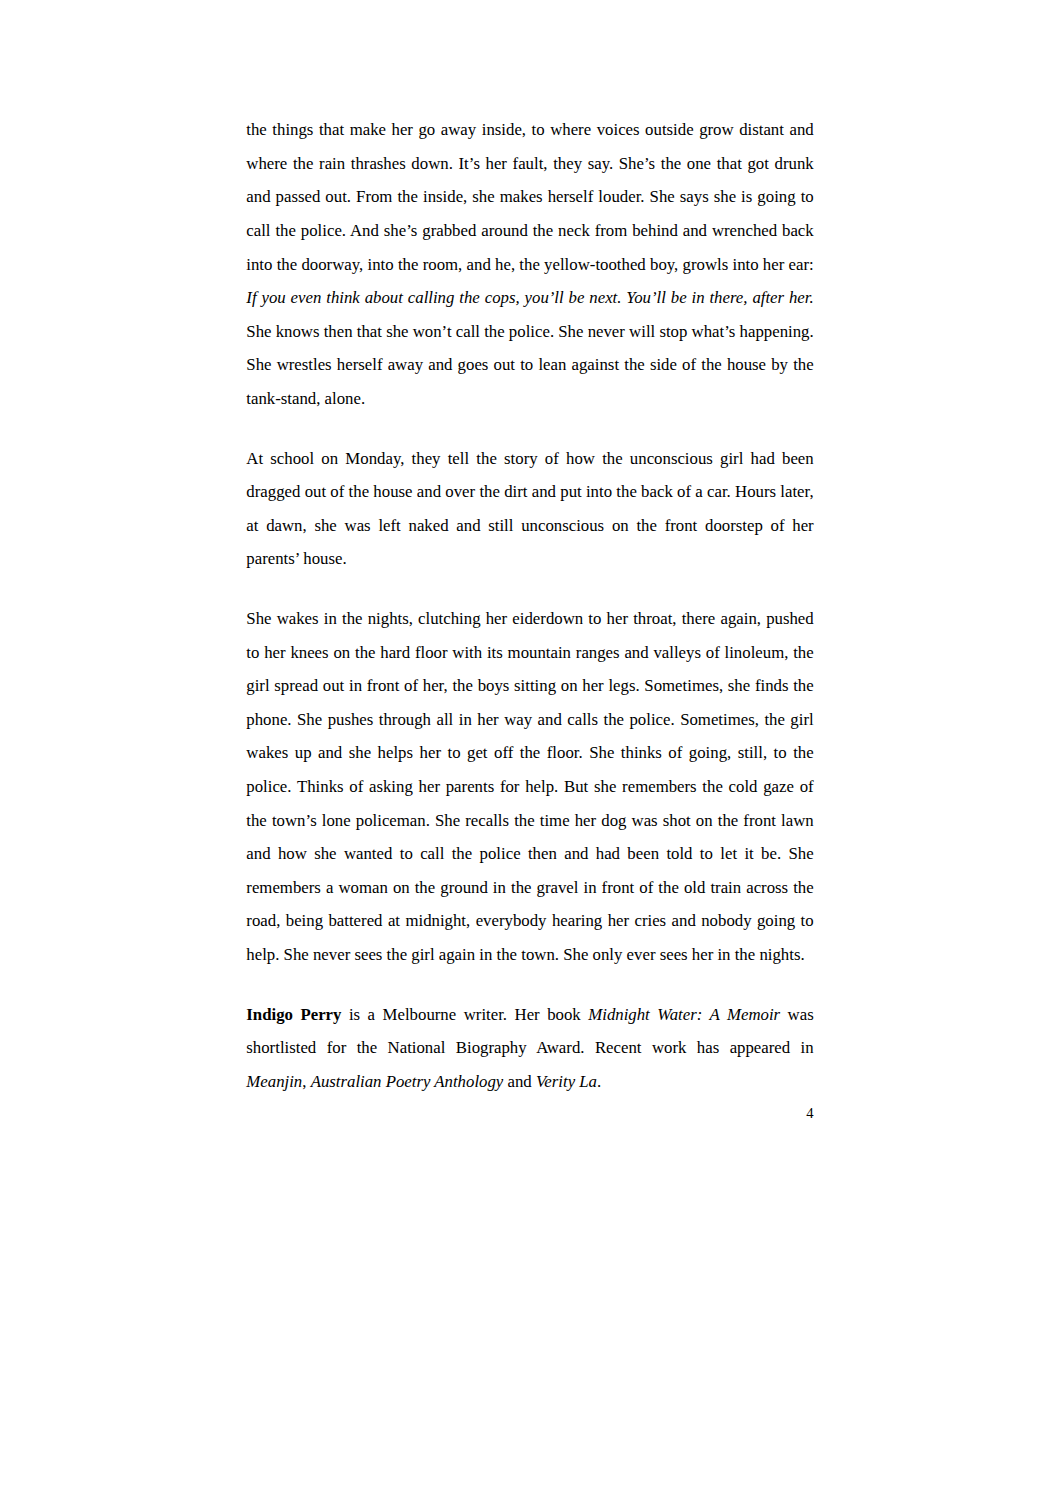the things that make her go away inside, to where voices outside grow distant and where the rain thrashes down. It’s her fault, they say. She’s the one that got drunk and passed out. From the inside, she makes herself louder. She says she is going to call the police. And she’s grabbed around the neck from behind and wrenched back into the doorway, into the room, and he, the yellow-toothed boy, growls into her ear: If you even think about calling the cops, you’ll be next. You’ll be in there, after her. She knows then that she won’t call the police. She never will stop what’s happening. She wrestles herself away and goes out to lean against the side of the house by the tank-stand, alone.
At school on Monday, they tell the story of how the unconscious girl had been dragged out of the house and over the dirt and put into the back of a car. Hours later, at dawn, she was left naked and still unconscious on the front doorstep of her parents’ house.
She wakes in the nights, clutching her eiderdown to her throat, there again, pushed to her knees on the hard floor with its mountain ranges and valleys of linoleum, the girl spread out in front of her, the boys sitting on her legs. Sometimes, she finds the phone. She pushes through all in her way and calls the police. Sometimes, the girl wakes up and she helps her to get off the floor. She thinks of going, still, to the police. Thinks of asking her parents for help. But she remembers the cold gaze of the town’s lone policeman. She recalls the time her dog was shot on the front lawn and how she wanted to call the police then and had been told to let it be. She remembers a woman on the ground in the gravel in front of the old train across the road, being battered at midnight, everybody hearing her cries and nobody going to help. She never sees the girl again in the town. She only ever sees her in the nights.
Indigo Perry is a Melbourne writer. Her book Midnight Water: A Memoir was shortlisted for the National Biography Award. Recent work has appeared in Meanjin, Australian Poetry Anthology and Verity La.
4